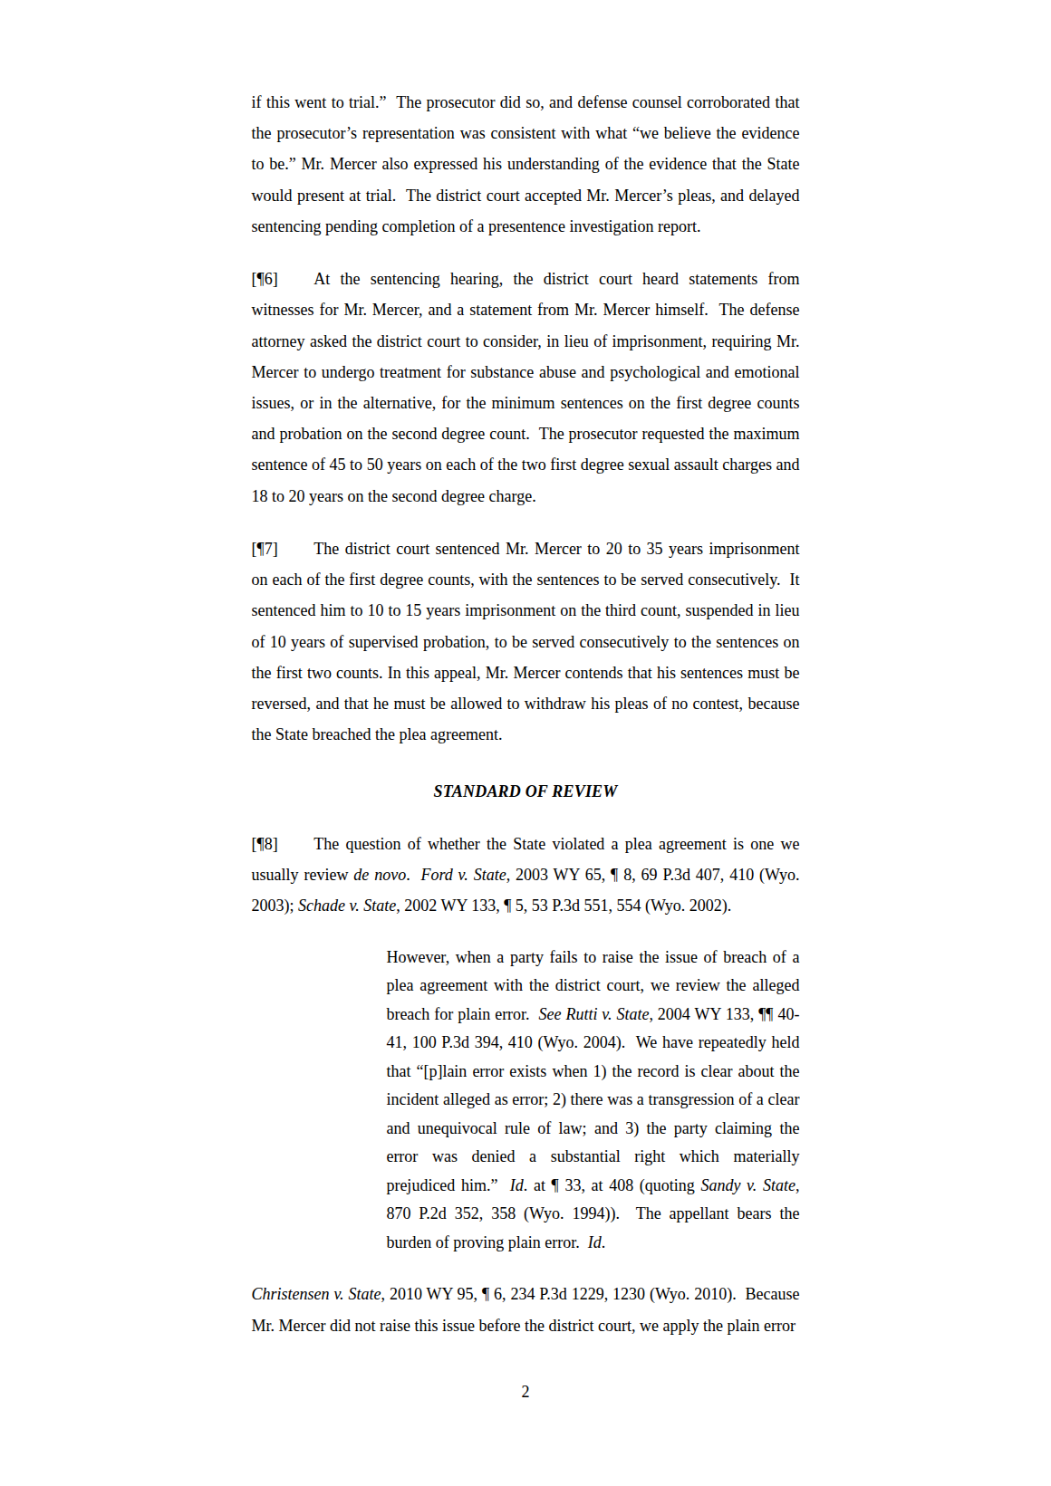if this went to trial.” The prosecutor did so, and defense counsel corroborated that the prosecutor’s representation was consistent with what “we believe the evidence to be.” Mr. Mercer also expressed his understanding of the evidence that the State would present at trial. The district court accepted Mr. Mercer’s pleas, and delayed sentencing pending completion of a presentence investigation report.
[¶6] At the sentencing hearing, the district court heard statements from witnesses for Mr. Mercer, and a statement from Mr. Mercer himself. The defense attorney asked the district court to consider, in lieu of imprisonment, requiring Mr. Mercer to undergo treatment for substance abuse and psychological and emotional issues, or in the alternative, for the minimum sentences on the first degree counts and probation on the second degree count. The prosecutor requested the maximum sentence of 45 to 50 years on each of the two first degree sexual assault charges and 18 to 20 years on the second degree charge.
[¶7] The district court sentenced Mr. Mercer to 20 to 35 years imprisonment on each of the first degree counts, with the sentences to be served consecutively. It sentenced him to 10 to 15 years imprisonment on the third count, suspended in lieu of 10 years of supervised probation, to be served consecutively to the sentences on the first two counts. In this appeal, Mr. Mercer contends that his sentences must be reversed, and that he must be allowed to withdraw his pleas of no contest, because the State breached the plea agreement.
STANDARD OF REVIEW
[¶8] The question of whether the State violated a plea agreement is one we usually review de novo. Ford v. State, 2003 WY 65, ¶ 8, 69 P.3d 407, 410 (Wyo. 2003); Schade v. State, 2002 WY 133, ¶ 5, 53 P.3d 551, 554 (Wyo. 2002).
However, when a party fails to raise the issue of breach of a plea agreement with the district court, we review the alleged breach for plain error. See Rutti v. State, 2004 WY 133, ¶¶ 40-41, 100 P.3d 394, 410 (Wyo. 2004). We have repeatedly held that “[p]lain error exists when 1) the record is clear about the incident alleged as error; 2) there was a transgression of a clear and unequivocal rule of law; and 3) the party claiming the error was denied a substantial right which materially prejudiced him.” Id. at ¶ 33, at 408 (quoting Sandy v. State, 870 P.2d 352, 358 (Wyo. 1994)). The appellant bears the burden of proving plain error. Id.
Christensen v. State, 2010 WY 95, ¶ 6, 234 P.3d 1229, 1230 (Wyo. 2010). Because Mr. Mercer did not raise this issue before the district court, we apply the plain error
2